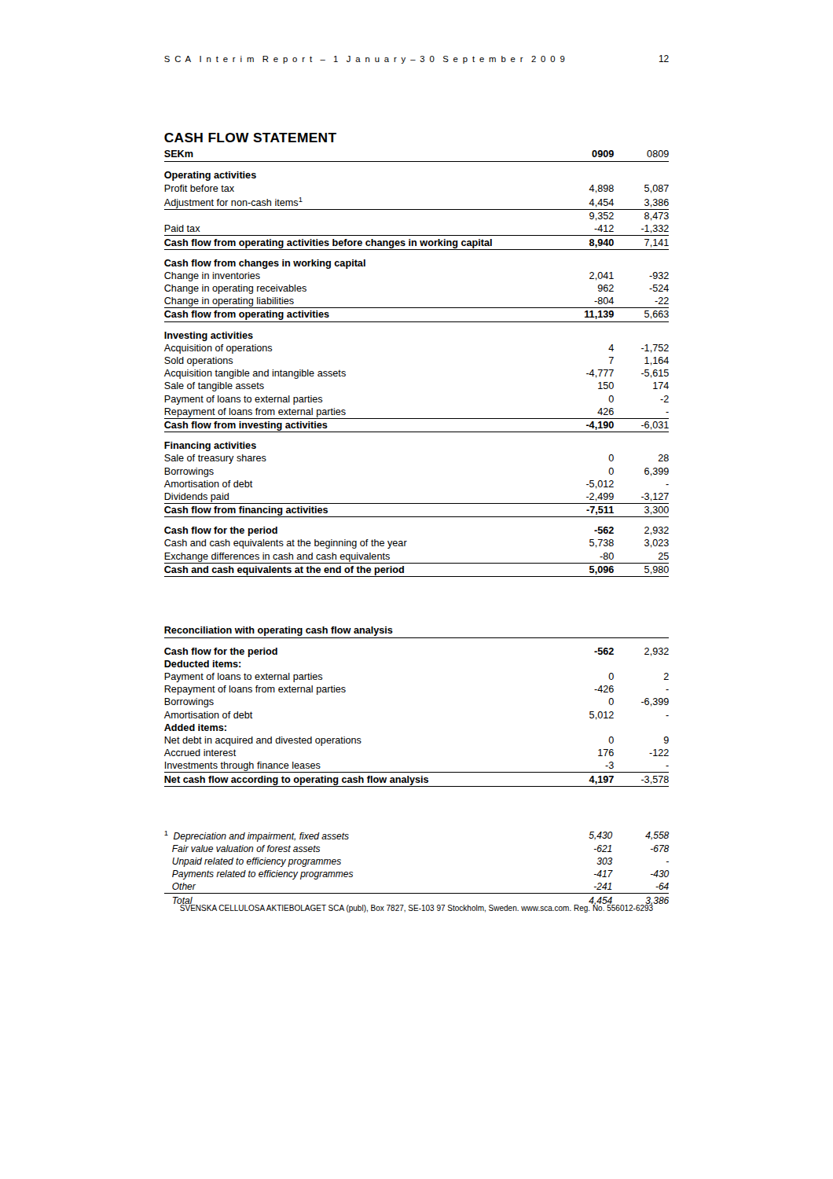S C A I n t e r i m R e p o r t – 1 J a n u a r y – 3 0 S e p t e m b e r 2 0 0 9
12
CASH FLOW STATEMENT
| SEKm | 0909 | 0809 |
| Operating activities | | |
| Profit before tax | 4,898 | 5,087 |
| Adjustment for non-cash items 1 | 4,454 | 3,386 |
| | 9,352 | 8,473 |
| Paid tax | -412 | -1,332 |
| Cash flow from operating activities before changes in working capital | 8,940 | 7,141 |
| Cash flow from changes in working capital | | |
| Change in inventories | 2,041 | -932 |
| Change in operating receivables | 962 | -524 |
| Change in operating liabilities | -804 | -22 |
| Cash flow from operating activities | 11,139 | 5,663 |
| Investing activities | | |
| Acquisition of operations | 4 | -1,752 |
| Sold operations | 7 | 1,164 |
| Acquisition tangible and intangible assets | -4,777 | -5,615 |
| Sale of tangible assets | 150 | 174 |
| Payment of loans to external parties | 0 | -2 |
| Repayment of loans from external parties | 426 | - |
| Cash flow from investing activities | -4,190 | -6,031 |
| Financing activities | | |
| Sale of treasury shares | 0 | 28 |
| Borrowings | 0 | 6,399 |
| Amortisation of debt | -5,012 | - |
| Dividends paid | -2,499 | -3,127 |
| Cash flow from financing activities | -7,511 | 3,300 |
| Cash flow for the period | -562 | 2,932 |
| Cash and cash equivalents at the beginning of the year | 5,738 | 3,023 |
| Exchange differences in cash and cash equivalents | -80 | 25 |
| Cash and cash equivalents at the end of the period | 5,096 | 5,980 |
| Reconciliation with operating cash flow analysis | | |
| Cash flow for the period | -562 | 2,932 |
| Deducted items: | | |
| Payment of loans to external parties | 0 | 2 |
| Repayment of loans from external parties | -426 | - |
| Borrowings | 0 | -6,399 |
| Amortisation of debt | 5,012 | - |
| Added items: | | |
| Net debt in acquired and divested operations | 0 | 9 |
| Accrued interest | 176 | -122 |
| Investments through finance leases | -3 | - |
| Net cash flow according to operating cash flow analysis | 4,197 | -3,578 |
| 1 Depreciation and impairment, fixed assets | 5,430 | 4,558 |
| Fair value valuation of forest assets | -621 | -678 |
| Unpaid related to efficiency programmes | 303 | - |
| Payments related to efficiency programmes | -417 | -430 |
| Other | -241 | -64 |
| Total | 4,454 | 3,386 |
SVENSKA CELLULOSA AKTIEBOLAGET SCA (publ), Box 7827, SE-103 97 Stockholm, Sweden. www.sca.com. Reg. No. 556012-6293